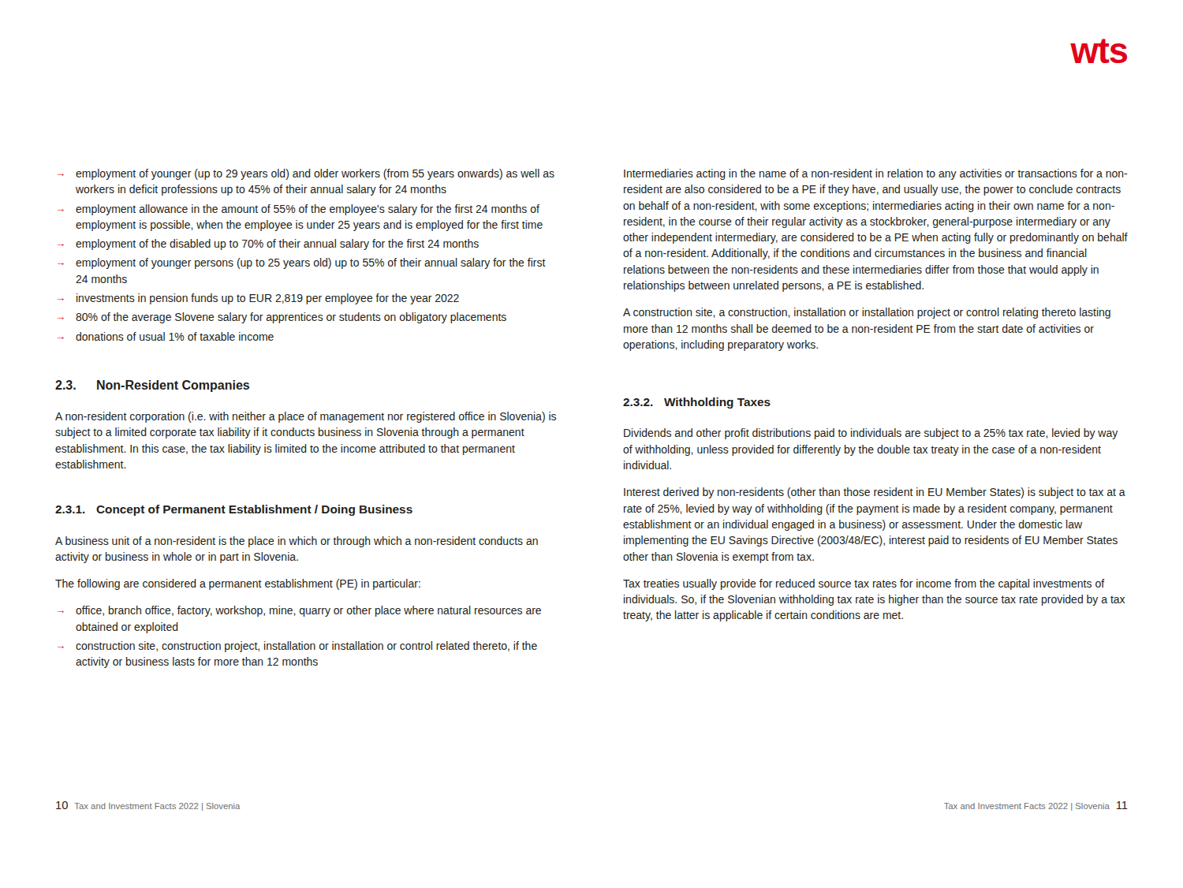wts
employment of younger (up to 29 years old) and older workers (from 55 years onwards) as well as workers in deficit professions up to 45% of their annual salary for 24 months
employment allowance in the amount of 55% of the employee's salary for the first 24 months of employment is possible, when the employee is under 25 years and is employed for the first time
employment of the disabled up to 70% of their annual salary for the first 24 months
employment of younger persons (up to 25 years old) up to 55% of their annual salary for the first 24 months
investments in pension funds up to EUR 2,819 per employee for the year 2022
80% of the average Slovene salary for apprentices or students on obligatory placements
donations of usual 1% of taxable income
2.3. Non-Resident Companies
A non-resident corporation (i.e. with neither a place of management nor registered office in Slovenia) is subject to a limited corporate tax liability if it conducts business in Slovenia through a permanent establishment. In this case, the tax liability is limited to the income attributed to that permanent establishment.
2.3.1. Concept of Permanent Establishment / Doing Business
A business unit of a non-resident is the place in which or through which a non-resident conducts an activity or business in whole or in part in Slovenia.
The following are considered a permanent establishment (PE) in particular:
office, branch office, factory, workshop, mine, quarry or other place where natural resources are obtained or exploited
construction site, construction project, installation or installation or control related thereto, if the activity or business lasts for more than 12 months
Intermediaries acting in the name of a non-resident in relation to any activities or transactions for a non-resident are also considered to be a PE if they have, and usually use, the power to conclude contracts on behalf of a non-resident, with some exceptions; intermediaries acting in their own name for a non-resident, in the course of their regular activity as a stockbroker, general-purpose intermediary or any other independent intermediary, are considered to be a PE when acting fully or predominantly on behalf of a non-resident. Additionally, if the conditions and circumstances in the business and financial relations between the non-residents and these intermediaries differ from those that would apply in relationships between unrelated persons, a PE is established.
A construction site, a construction, installation or installation project or control relating thereto lasting more than 12 months shall be deemed to be a non-resident PE from the start date of activities or operations, including preparatory works.
2.3.2. Withholding Taxes
Dividends and other profit distributions paid to individuals are subject to a 25% tax rate, levied by way of withholding, unless provided for differently by the double tax treaty in the case of a non-resident individual.
Interest derived by non-residents (other than those resident in EU Member States) is subject to tax at a rate of 25%, levied by way of withholding (if the payment is made by a resident company, permanent establishment or an individual engaged in a business) or assessment. Under the domestic law implementing the EU Savings Directive (2003/48/EC), interest paid to residents of EU Member States other than Slovenia is exempt from tax.
Tax treaties usually provide for reduced source tax rates for income from the capital investments of individuals. So, if the Slovenian withholding tax rate is higher than the source tax rate provided by a tax treaty, the latter is applicable if certain conditions are met.
10 Tax and Investment Facts 2022 | Slovenia
Tax and Investment Facts 2022 | Slovenia11